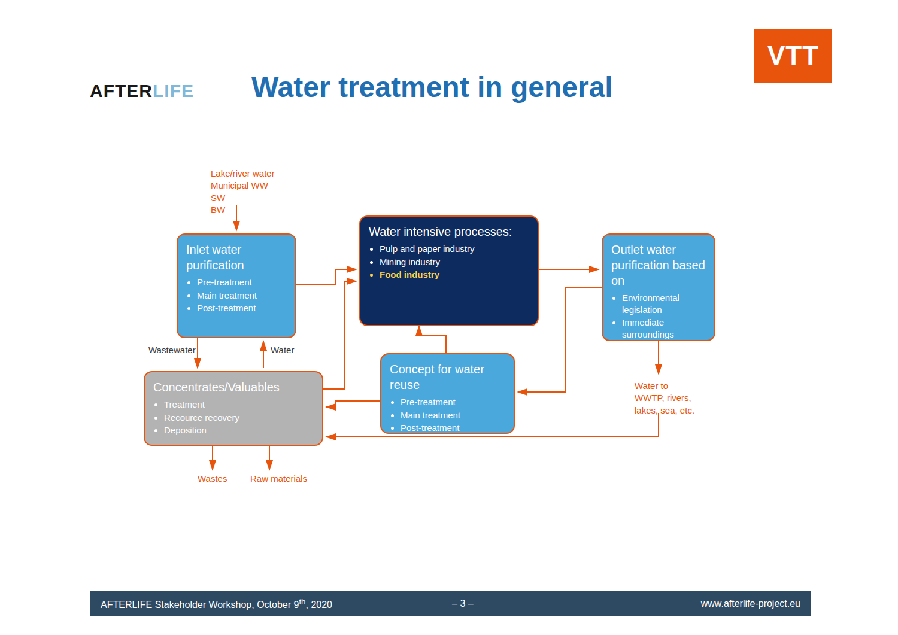VTT
AFTERLIFE
Water treatment in general
Lake/river water
Municipal WW
SW
BW
Wastewater
Water
Water to
WWTP, rivers,
lakes, sea, etc.
Wastes
Raw materials
Inlet water purification
Pre-treatment
Main treatment
Post-treatment
Water intensive processes:
Pulp and paper industry
Mining industry
Food industry
Outlet water purification based on
Environmental legislation
Immediate surroundings
Concept for water reuse
Pre-treatment
Main treatment
Post-treatment
Concentrates/Valuables
Treatment
Recource recovery
Deposition
AFTERLIFE Stakeholder Workshop, October 9th, 2020
– 3 –
www.afterlife-project.eu